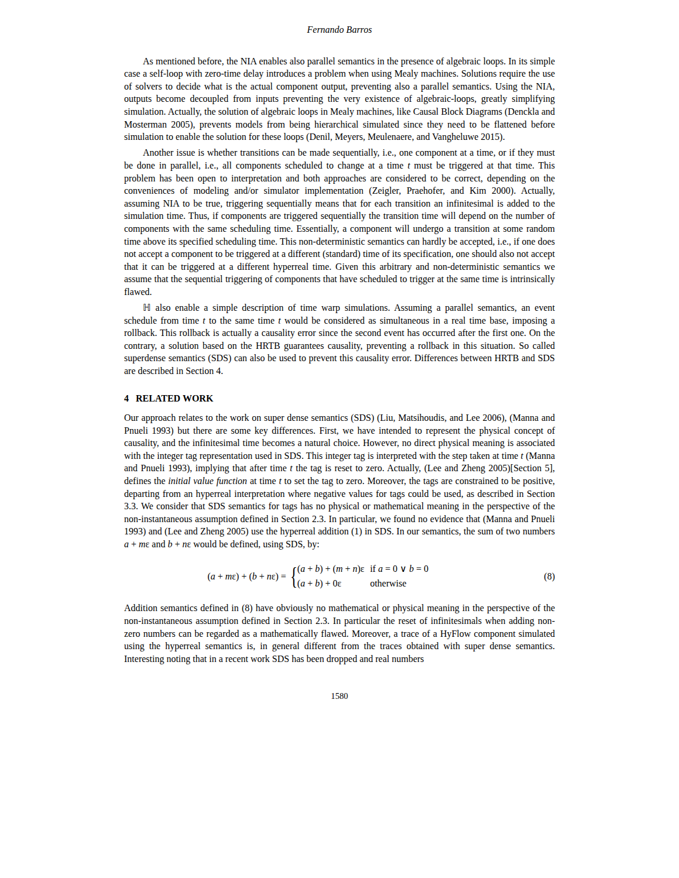Fernando Barros
As mentioned before, the NIA enables also parallel semantics in the presence of algebraic loops. In its simple case a self-loop with zero-time delay introduces a problem when using Mealy machines. Solutions require the use of solvers to decide what is the actual component output, preventing also a parallel semantics. Using the NIA, outputs become decoupled from inputs preventing the very existence of algebraic-loops, greatly simplifying simulation. Actually, the solution of algebraic loops in Mealy machines, like Causal Block Diagrams (Denckla and Mosterman 2005), prevents models from being hierarchical simulated since they need to be flattened before simulation to enable the solution for these loops (Denil, Meyers, Meulenaere, and Vangheluwe 2015).
Another issue is whether transitions can be made sequentially, i.e., one component at a time, or if they must be done in parallel, i.e., all components scheduled to change at a time t must be triggered at that time. This problem has been open to interpretation and both approaches are considered to be correct, depending on the conveniences of modeling and/or simulator implementation (Zeigler, Praehofer, and Kim 2000). Actually, assuming NIA to be true, triggering sequentially means that for each transition an infinitesimal is added to the simulation time. Thus, if components are triggered sequentially the transition time will depend on the number of components with the same scheduling time. Essentially, a component will undergo a transition at some random time above its specified scheduling time. This non-deterministic semantics can hardly be accepted, i.e., if one does not accept a component to be triggered at a different (standard) time of its specification, one should also not accept that it can be triggered at a different hyperreal time. Given this arbitrary and non-deterministic semantics we assume that the sequential triggering of components that have scheduled to trigger at the same time is intrinsically flawed.
ℍ also enable a simple description of time warp simulations. Assuming a parallel semantics, an event schedule from time t to the same time t would be considered as simultaneous in a real time base, imposing a rollback. This rollback is actually a causality error since the second event has occurred after the first one. On the contrary, a solution based on the HRTB guarantees causality, preventing a rollback in this situation. So called superdense semantics (SDS) can also be used to prevent this causality error. Differences between HRTB and SDS are described in Section 4.
4 RELATED WORK
Our approach relates to the work on super dense semantics (SDS) (Liu, Matsihoudis, and Lee 2006), (Manna and Pnueli 1993) but there are some key differences. First, we have intended to represent the physical concept of causality, and the infinitesimal time becomes a natural choice. However, no direct physical meaning is associated with the integer tag representation used in SDS. This integer tag is interpreted with the step taken at time t (Manna and Pnueli 1993), implying that after time t the tag is reset to zero. Actually, (Lee and Zheng 2005)[Section 5], defines the initial value function at time t to set the tag to zero. Moreover, the tags are constrained to be positive, departing from an hyperreal interpretation where negative values for tags could be used, as described in Section 3.3. We consider that SDS semantics for tags has no physical or mathematical meaning in the perspective of the non-instantaneous assumption defined in Section 2.3. In particular, we found no evidence that (Manna and Pnueli 1993) and (Lee and Zheng 2005) use the hyperreal addition (1) in SDS. In our semantics, the sum of two numbers a + mε and b + nε would be defined, using SDS, by:
(a + mε) + (b + nε) ={
| ( a + b ) + ( m + n )ε | if a = 0 ∨ b = 0 |
| ( a + b ) + 0ε | otherwise |
(8)
Addition semantics defined in (8) have obviously no mathematical or physical meaning in the perspective of the non-instantaneous assumption defined in Section 2.3. In particular the reset of infinitesimals when adding non-zero numbers can be regarded as a mathematically flawed. Moreover, a trace of a HyFlow component simulated using the hyperreal semantics is, in general different from the traces obtained with super dense semantics. Interesting noting that in a recent work SDS has been dropped and real numbers
1580